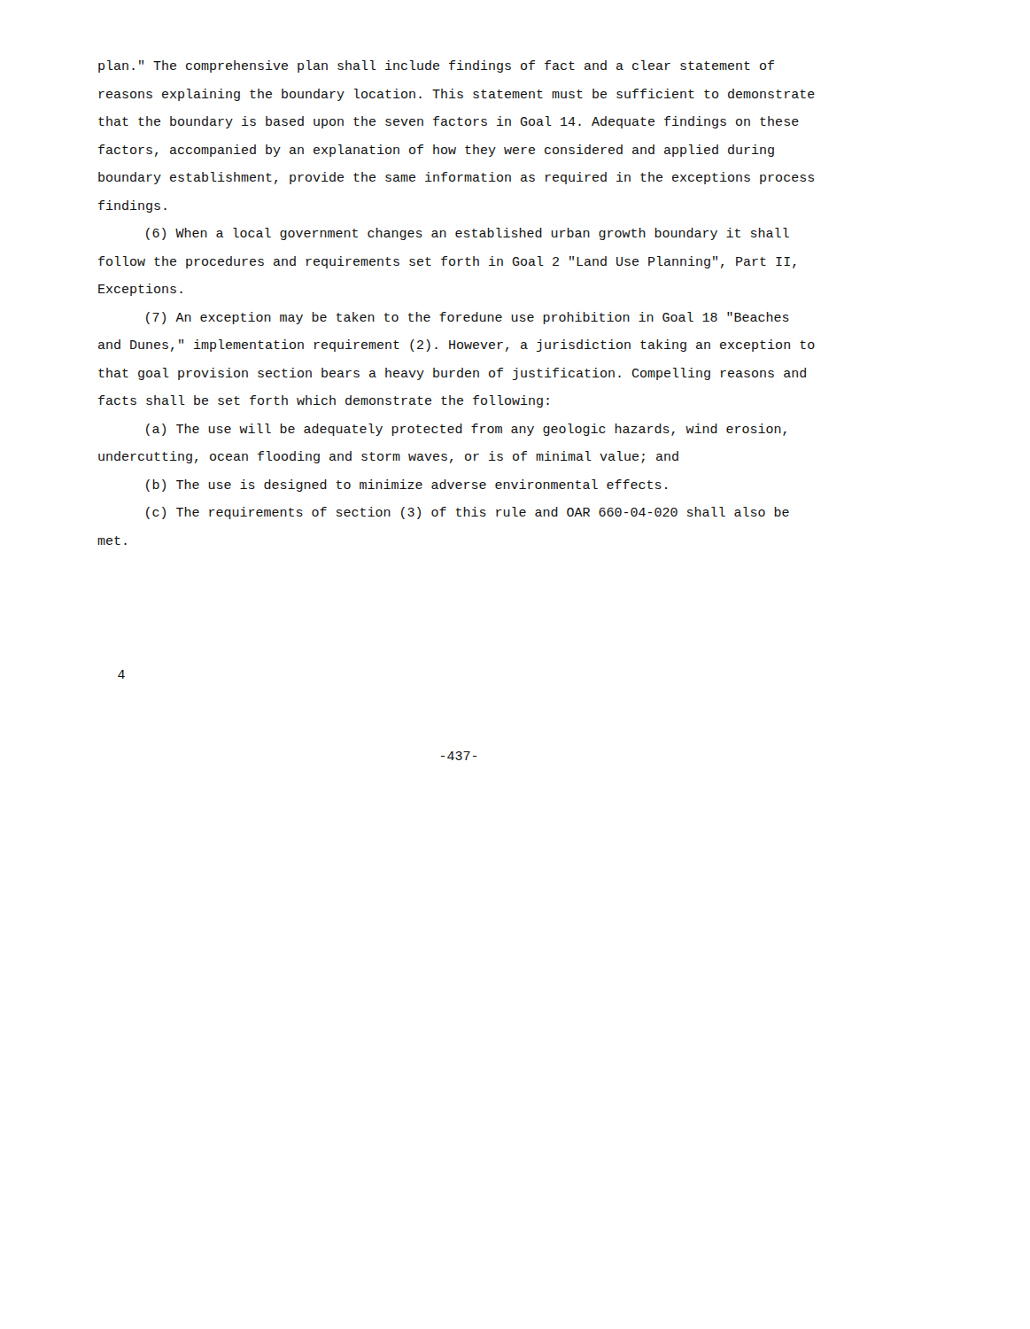plan." The comprehensive plan shall include findings of fact and a clear statement of reasons explaining the boundary location. This statement must be sufficient to demonstrate that the boundary is based upon the seven factors in Goal 14. Adequate findings on these factors, accompanied by an explanation of how they were considered and applied during boundary establishment, provide the same information as required in the exceptions process findings.
(6) When a local government changes an established urban growth boundary it shall follow the procedures and requirements set forth in Goal 2 "Land Use Planning", Part II, Exceptions.
(7) An exception may be taken to the foredune use prohibition in Goal 18 "Beaches and Dunes," implementation requirement (2). However, a jurisdiction taking an exception to that goal provision section bears a heavy burden of justification. Compelling reasons and facts shall be set forth which demonstrate the following:
(a) The use will be adequately protected from any geologic hazards, wind erosion, undercutting, ocean flooding and storm waves, or is of minimal value; and
(b) The use is designed to minimize adverse environmental effects.
(c) The requirements of section (3) of this rule and OAR 660-04-020 shall also be met.
4
-437-